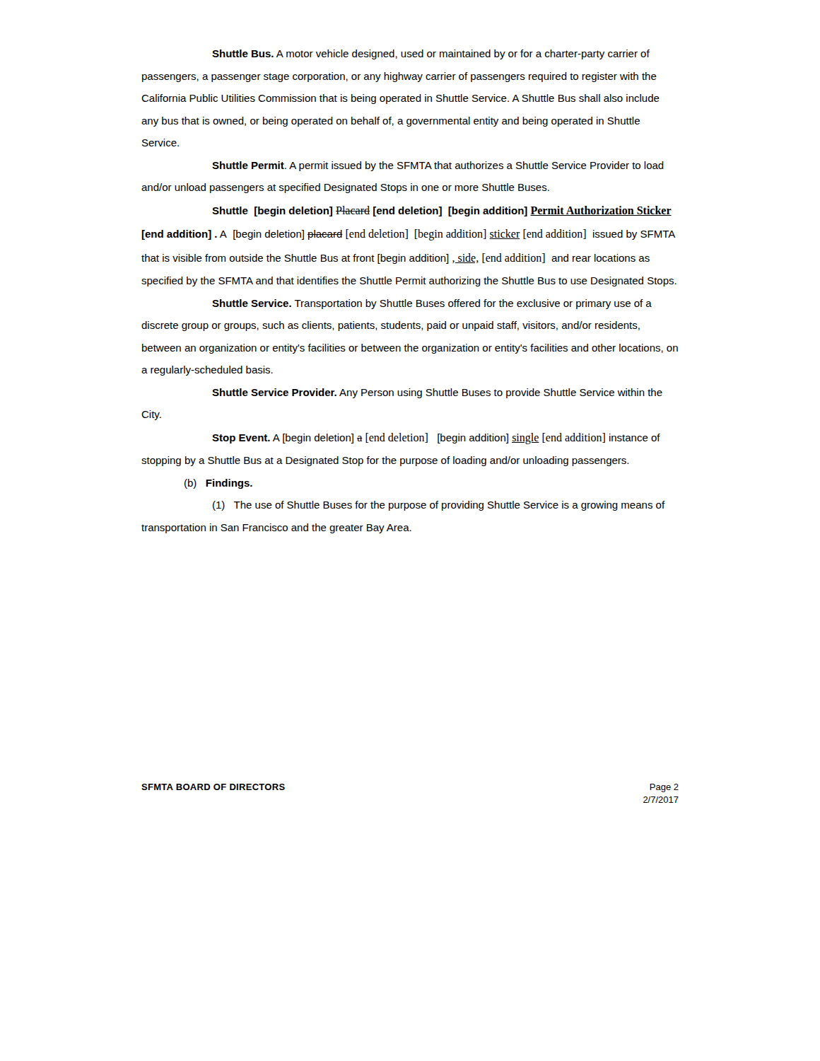Shuttle Bus. A motor vehicle designed, used or maintained by or for a charter-party carrier of passengers, a passenger stage corporation, or any highway carrier of passengers required to register with the California Public Utilities Commission that is being operated in Shuttle Service. A Shuttle Bus shall also include any bus that is owned, or being operated on behalf of, a governmental entity and being operated in Shuttle Service.
Shuttle Permit. A permit issued by the SFMTA that authorizes a Shuttle Service Provider to load and/or unload passengers at specified Designated Stops in one or more Shuttle Buses.
Shuttle [begin deletion] Placard [end deletion] [begin addition] Permit Authorization Sticker [end addition] . A [begin deletion] placard [end deletion] [begin addition] sticker [end addition] issued by SFMTA that is visible from outside the Shuttle Bus at front [begin addition] , side, [end addition] and rear locations as specified by the SFMTA and that identifies the Shuttle Permit authorizing the Shuttle Bus to use Designated Stops.
Shuttle Service. Transportation by Shuttle Buses offered for the exclusive or primary use of a discrete group or groups, such as clients, patients, students, paid or unpaid staff, visitors, and/or residents, between an organization or entity's facilities or between the organization or entity's facilities and other locations, on a regularly-scheduled basis.
Shuttle Service Provider. Any Person using Shuttle Buses to provide Shuttle Service within the City.
Stop Event. A [begin deletion] a [end deletion] [begin addition] single [end addition] instance of stopping by a Shuttle Bus at a Designated Stop for the purpose of loading and/or unloading passengers.
(b) Findings.
(1) The use of Shuttle Buses for the purpose of providing Shuttle Service is a growing means of transportation in San Francisco and the greater Bay Area.
SFMTA BOARD OF DIRECTORS
Page 2
2/7/2017